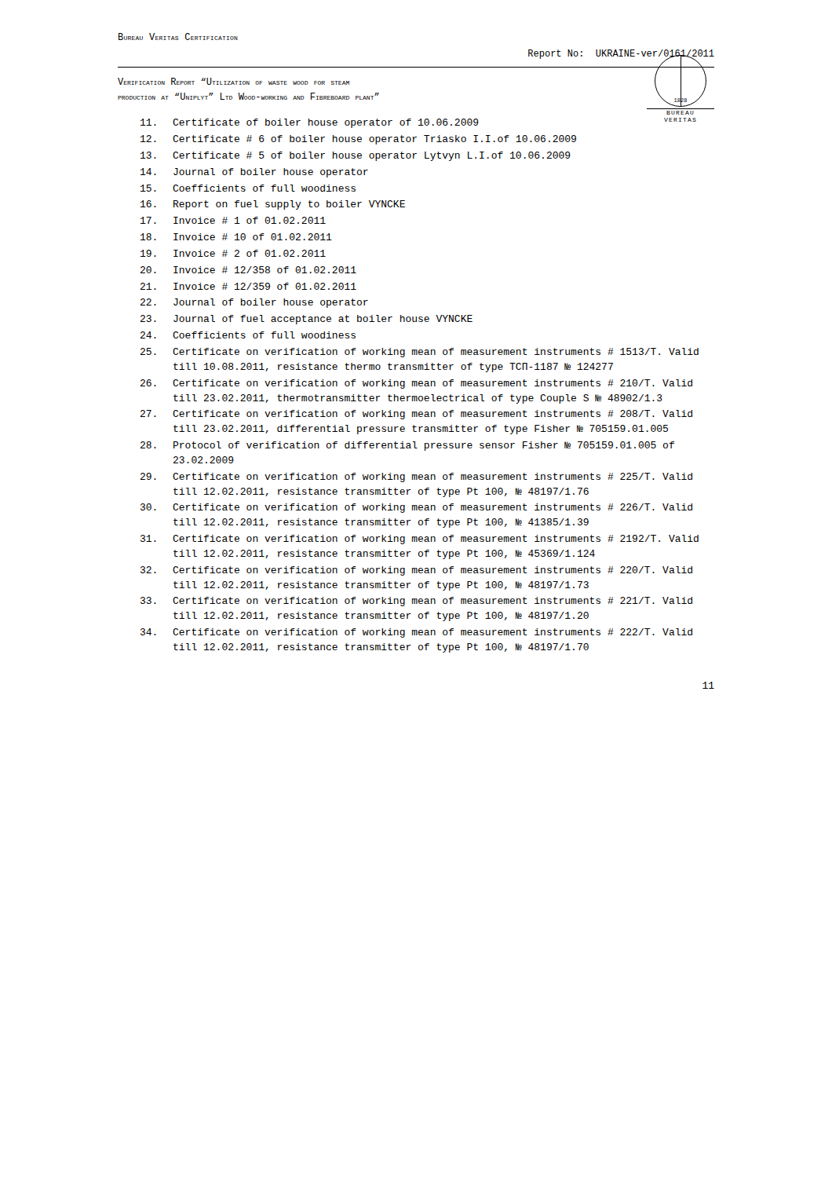1828
BUREAU
VERITAS
Bureau Veritas Certification
Report No: UKRAINE-ver/0161/2011
Verification Report “Utilization of waste wood for steam
production at “Uniplyt” Ltd Wood-working and Fibreboard plant”
11. Certificate of boiler house operator of 10.06.2009
12. Certificate # 6 of boiler house operator Triasko I.I.of 10.06.2009
13. Certificate # 5 of boiler house operator Lytvyn L.I.of 10.06.2009
14. Journal of boiler house operator
15. Coefficients of full woodiness
16. Report on fuel supply to boiler VYNCKE
17. Invoice # 1 of 01.02.2011
18. Invoice # 10 of 01.02.2011
19. Invoice # 2 of 01.02.2011
20. Invoice # 12/358 of 01.02.2011
21. Invoice # 12/359 of 01.02.2011
22. Journal of boiler house operator
23. Journal of fuel acceptance at boiler house VYNCKE
24. Coefficients of full woodiness
25. Certificate on verification of working mean of measurement instruments # 1513/T. Valid till 10.08.2011, resistance thermo transmitter of type ТСП-1187 № 124277
26. Certificate on verification of working mean of measurement instruments # 210/T. Valid till 23.02.2011, thermotransmitter thermoelectrical of type Couple S № 48902/1.3
27. Certificate on verification of working mean of measurement instruments # 208/T. Valid till 23.02.2011, differential pressure transmitter of type Fisher № 705159.01.005
28. Protocol of verification of differential pressure sensor Fisher № 705159.01.005 of 23.02.2009
29. Certificate on verification of working mean of measurement instruments # 225/T. Valid till 12.02.2011, resistance transmitter of type Pt 100, № 48197/1.76
30. Certificate on verification of working mean of measurement instruments # 226/T. Valid till 12.02.2011, resistance transmitter of type Pt 100, № 41385/1.39
31. Certificate on verification of working mean of measurement instruments # 2192/T. Valid till 12.02.2011, resistance transmitter of type Pt 100, № 45369/1.124
32. Certificate on verification of working mean of measurement instruments # 220/T. Valid till 12.02.2011, resistance transmitter of type Pt 100, № 48197/1.73
33. Certificate on verification of working mean of measurement instruments # 221/T. Valid till 12.02.2011, resistance transmitter of type Pt 100, № 48197/1.20
34. Certificate on verification of working mean of measurement instruments # 222/T. Valid till 12.02.2011, resistance transmitter of type Pt 100, № 48197/1.70
11